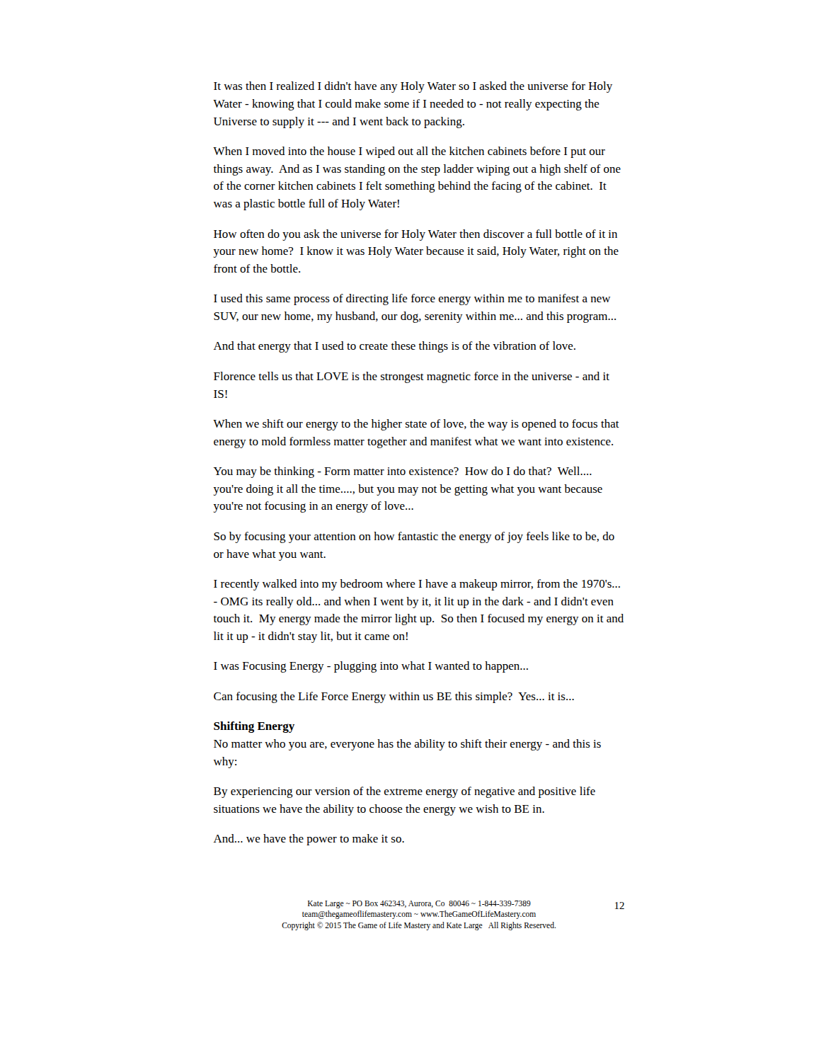It was then I realized I didn't have any Holy Water so I asked the universe for Holy Water - knowing that I could make some if I needed to - not really expecting the Universe to supply it --- and I went back to packing.
When I moved into the house I wiped out all the kitchen cabinets before I put our things away. And as I was standing on the step ladder wiping out a high shelf of one of the corner kitchen cabinets I felt something behind the facing of the cabinet. It was a plastic bottle full of Holy Water!
How often do you ask the universe for Holy Water then discover a full bottle of it in your new home? I know it was Holy Water because it said, Holy Water, right on the front of the bottle.
I used this same process of directing life force energy within me to manifest a new SUV, our new home, my husband, our dog, serenity within me... and this program...
And that energy that I used to create these things is of the vibration of love.
Florence tells us that LOVE is the strongest magnetic force in the universe - and it IS!
When we shift our energy to the higher state of love, the way is opened to focus that energy to mold formless matter together and manifest what we want into existence.
You may be thinking - Form matter into existence? How do I do that? Well.... you're doing it all the time...., but you may not be getting what you want because you're not focusing in an energy of love...
So by focusing your attention on how fantastic the energy of joy feels like to be, do or have what you want.
I recently walked into my bedroom where I have a makeup mirror, from the 1970's... - OMG its really old... and when I went by it, it lit up in the dark - and I didn't even touch it. My energy made the mirror light up. So then I focused my energy on it and lit it up - it didn't stay lit, but it came on!
I was Focusing Energy - plugging into what I wanted to happen...
Can focusing the Life Force Energy within us BE this simple? Yes... it is...
Shifting Energy
No matter who you are, everyone has the ability to shift their energy - and this is why:
By experiencing our version of the extreme energy of negative and positive life situations we have the ability to choose the energy we wish to BE in.
And... we have the power to make it so.
12
Kate Large ~ PO Box 462343, Aurora, Co 80046 ~ 1-844-339-7389
team@thegameoflifemastery.com ~ www.TheGameOfLifeMastery.com
Copyright © 2015 The Game of Life Mastery and Kate Large All Rights Reserved.